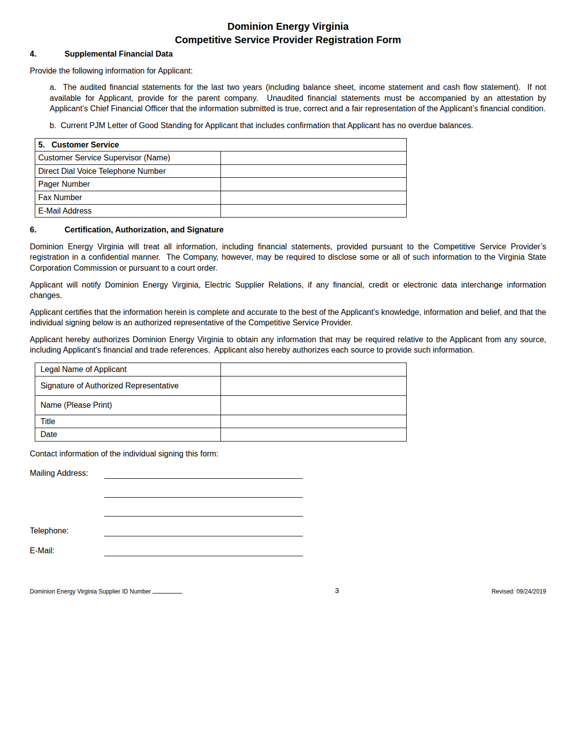Dominion Energy Virginia
Competitive Service Provider Registration Form
4. Supplemental Financial Data
Provide the following information for Applicant:
a. The audited financial statements for the last two years (including balance sheet, income statement and cash flow statement). If not available for Applicant, provide for the parent company. Unaudited financial statements must be accompanied by an attestation by Applicant’s Chief Financial Officer that the information submitted is true, correct and a fair representation of the Applicant’s financial condition.
b. Current PJM Letter of Good Standing for Applicant that includes confirmation that Applicant has no overdue balances.
| 5. Customer Service |
| Customer Service Supervisor (Name) | |
| Direct Dial Voice Telephone Number | |
| Pager Number | |
| Fax Number | |
| E-Mail Address | |
6. Certification, Authorization, and Signature
Dominion Energy Virginia will treat all information, including financial statements, provided pursuant to the Competitive Service Provider’s registration in a confidential manner. The Company, however, may be required to disclose some or all of such information to the Virginia State Corporation Commission or pursuant to a court order.
Applicant will notify Dominion Energy Virginia, Electric Supplier Relations, if any financial, credit or electronic data interchange information changes.
Applicant certifies that the information herein is complete and accurate to the best of the Applicant's knowledge, information and belief, and that the individual signing below is an authorized representative of the Competitive Service Provider.
Applicant hereby authorizes Dominion Energy Virginia to obtain any information that may be required relative to the Applicant from any source, including Applicant's financial and trade references. Applicant also hereby authorizes each source to provide such information.
| Legal Name of Applicant | |
| Signature of Authorized Representative | |
| Name (Please Print) | |
| Title | |
| Date | |
Contact information of the individual signing this form:
Mailing Address:
Telephone:
E-Mail:
Dominion Energy Virginia Supplier ID Number
3
Revised: 09/24/2019